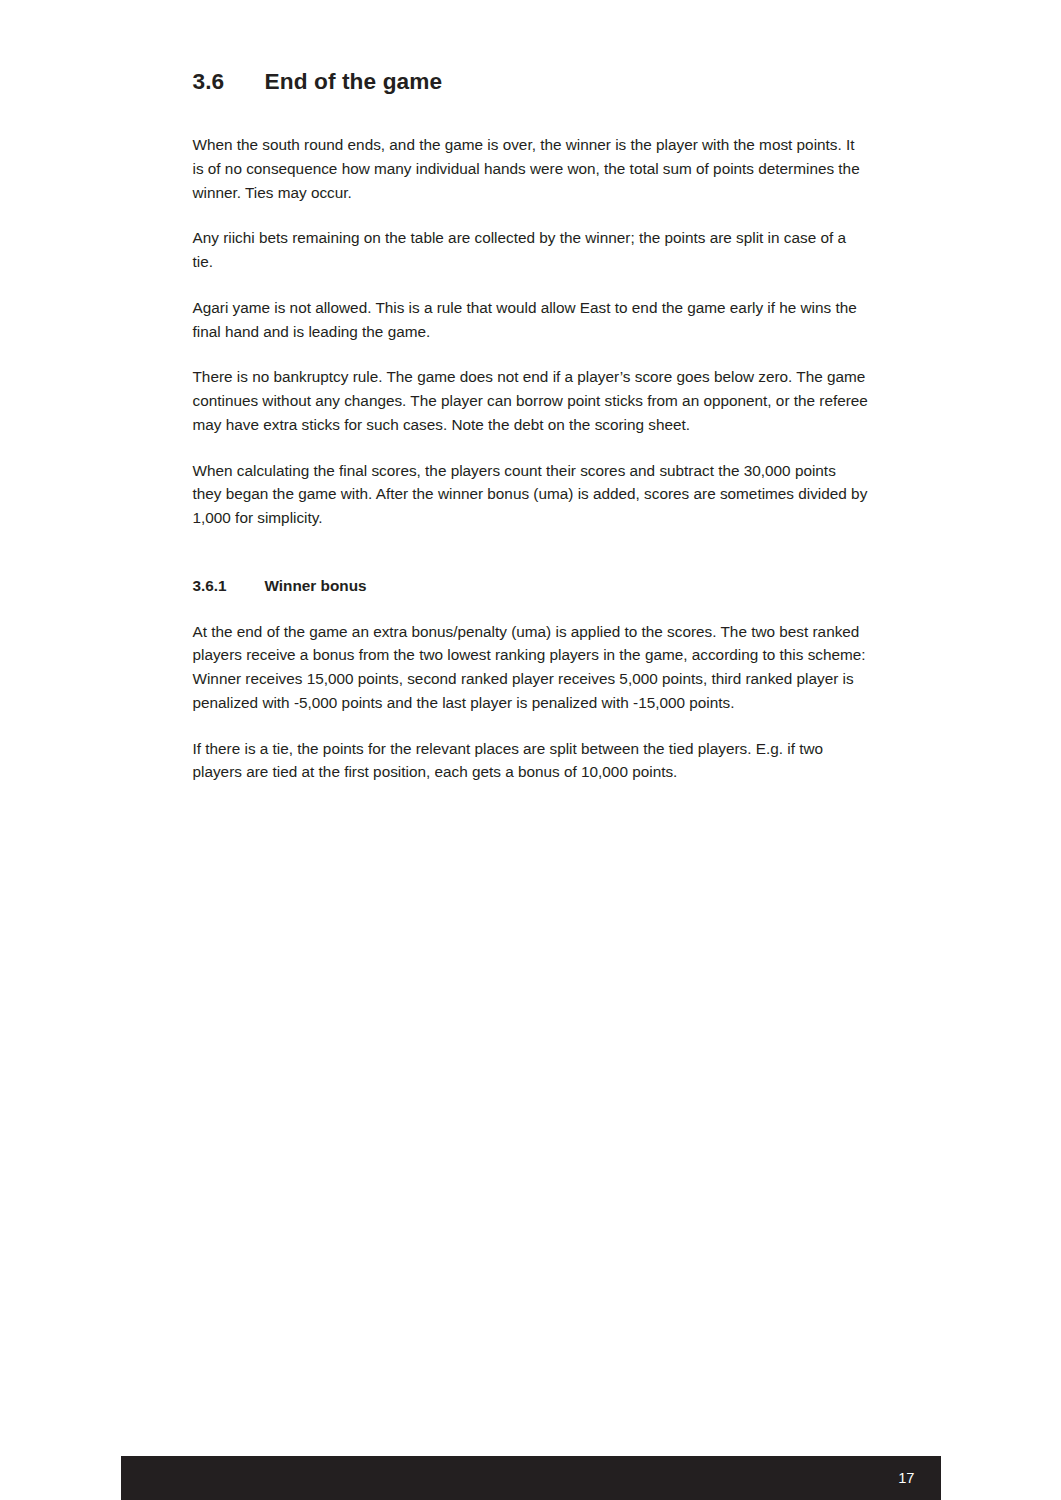3.6 End of the game
When the south round ends, and the game is over, the winner is the player with the most points. It is of no consequence how many individual hands were won, the total sum of points determines the winner. Ties may occur.
Any riichi bets remaining on the table are collected by the winner; the points are split in case of a tie.
Agari yame is not allowed. This is a rule that would allow East to end the game early if he wins the final hand and is leading the game.
There is no bankruptcy rule. The game does not end if a player’s score goes below zero. The game continues without any changes. The player can borrow point sticks from an opponent, or the referee may have extra sticks for such cases. Note the debt on the scoring sheet.
When calculating the final scores, the players count their scores and subtract the 30,000 points they began the game with. After the winner bonus (uma) is added, scores are sometimes divided by 1,000 for simplicity.
3.6.1 Winner bonus
At the end of the game an extra bonus/penalty (uma) is applied to the scores. The two best ranked players receive a bonus from the two lowest ranking players in the game, according to this scheme: Winner receives 15,000 points, second ranked player receives 5,000 points, third ranked player is penalized with -5,000 points and the last player is penalized with -15,000 points.
If there is a tie, the points for the relevant places are split between the tied players. E.g. if two players are tied at the first position, each gets a bonus of 10,000 points.
17